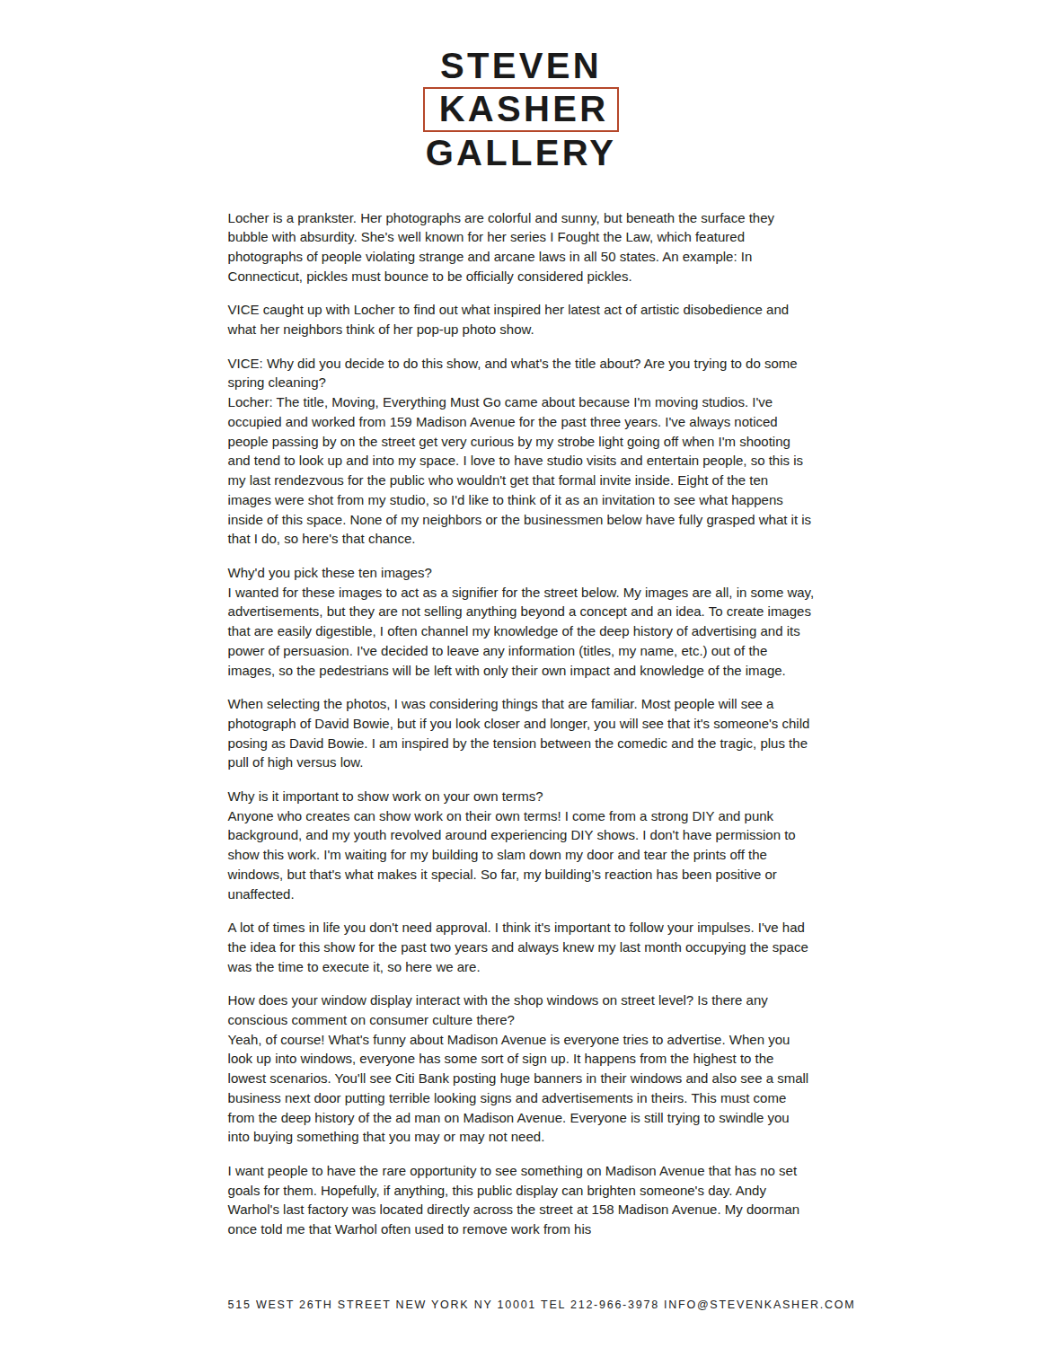STEVEN KASHER GALLERY
Locher is a prankster. Her photographs are colorful and sunny, but beneath the surface they bubble with absurdity. She's well known for her series I Fought the Law, which featured photographs of people violating strange and arcane laws in all 50 states. An example: In Connecticut, pickles must bounce to be officially considered pickles.
VICE caught up with Locher to find out what inspired her latest act of artistic disobedience and what her neighbors think of her pop-up photo show.
VICE: Why did you decide to do this show, and what's the title about? Are you trying to do some spring cleaning?
Locher: The title, Moving, Everything Must Go came about because I'm moving studios. I've occupied and worked from 159 Madison Avenue for the past three years. I've always noticed people passing by on the street get very curious by my strobe light going off when I'm shooting and tend to look up and into my space. I love to have studio visits and entertain people, so this is my last rendezvous for the public who wouldn't get that formal invite inside. Eight of the ten images were shot from my studio, so I'd like to think of it as an invitation to see what happens inside of this space. None of my neighbors or the businessmen below have fully grasped what it is that I do, so here's that chance.
Why'd you pick these ten images?
I wanted for these images to act as a signifier for the street below. My images are all, in some way, advertisements, but they are not selling anything beyond a concept and an idea. To create images that are easily digestible, I often channel my knowledge of the deep history of advertising and its power of persuasion. I've decided to leave any information (titles, my name, etc.) out of the images, so the pedestrians will be left with only their own impact and knowledge of the image.
When selecting the photos, I was considering things that are familiar. Most people will see a photograph of David Bowie, but if you look closer and longer, you will see that it's someone's child posing as David Bowie. I am inspired by the tension between the comedic and the tragic, plus the pull of high versus low.
Why is it important to show work on your own terms?
Anyone who creates can show work on their own terms! I come from a strong DIY and punk background, and my youth revolved around experiencing DIY shows. I don't have permission to show this work. I'm waiting for my building to slam down my door and tear the prints off the windows, but that's what makes it special. So far, my building’s reaction has been positive or unaffected.
A lot of times in life you don't need approval. I think it's important to follow your impulses. I've had the idea for this show for the past two years and always knew my last month occupying the space was the time to execute it, so here we are.
How does your window display interact with the shop windows on street level? Is there any conscious comment on consumer culture there?
Yeah, of course! What's funny about Madison Avenue is everyone tries to advertise. When you look up into windows, everyone has some sort of sign up. It happens from the highest to the lowest scenarios. You'll see Citi Bank posting huge banners in their windows and also see a small business next door putting terrible looking signs and advertisements in theirs. This must come from the deep history of the ad man on Madison Avenue. Everyone is still trying to swindle you into buying something that you may or may not need.
I want people to have the rare opportunity to see something on Madison Avenue that has no set goals for them. Hopefully, if anything, this public display can brighten someone's day. Andy Warhol's last factory was located directly across the street at 158 Madison Avenue. My doorman once told me that Warhol often used to remove work from his
515 WEST 26TH STREET NEW YORK NY 10001 TEL 212-966-3978 INFO@STEVENKASHER.COM